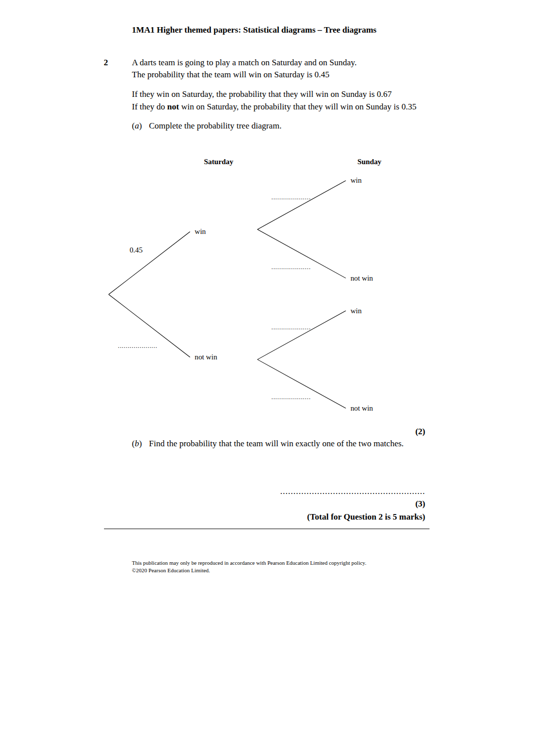1MA1 Higher themed papers: Statistical diagrams – Tree diagrams
2
A darts team is going to play a match on Saturday and on Sunday.
The probability that the team will win on Saturday is 0.45
If they win on Saturday, the probability that they will win on Sunday is 0.67
If they do not win on Saturday, the probability that they will win on Sunday is 0.35
(a)
Complete the probability tree diagram.
Saturday Sunday win not win 0.45 .................... win not win win not win .................... .................... .................... ....................
(2)
(b)
Find the probability that the team will win exactly one of the two matches.
.......................................................
(3)
(Total for Question 2 is 5 marks)
This publication may only be reproduced in accordance with Pearson Education Limited copyright policy.
©2020 Pearson Education Limited.